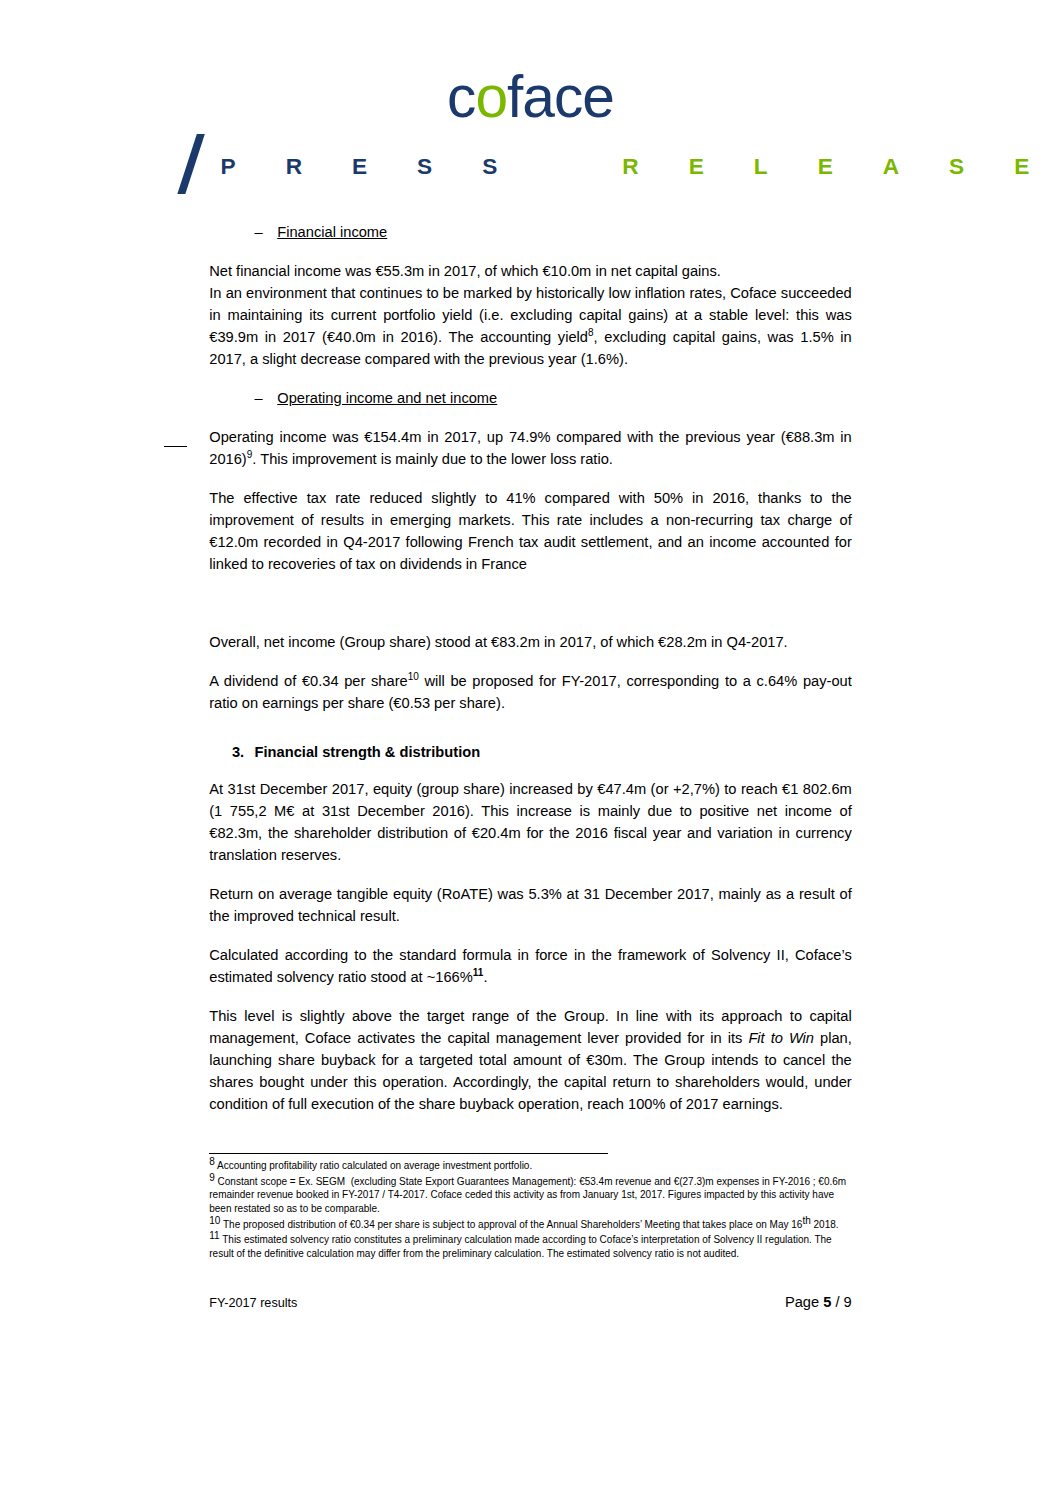coface
P R E S S R E L E A S E
–Financial income
Net financial income was €55.3m in 2017, of which €10.0m in net capital gains.
In an environment that continues to be marked by historically low inflation rates, Coface succeeded in maintaining its current portfolio yield (i.e. excluding capital gains) at a stable level: this was €39.9m in 2017 (€40.0m in 2016). The accounting yield8, excluding capital gains, was 1.5% in 2017, a slight decrease compared with the previous year (1.6%).
–Operating income and net income
Operating income was €154.4m in 2017, up 74.9% compared with the previous year (€88.3m in 2016)9. This improvement is mainly due to the lower loss ratio.
The effective tax rate reduced slightly to 41% compared with 50% in 2016, thanks to the improvement of results in emerging markets. This rate includes a non-recurring tax charge of €12.0m recorded in Q4-2017 following French tax audit settlement, and an income accounted for linked to recoveries of tax on dividends in France
Overall, net income (Group share) stood at €83.2m in 2017, of which €28.2m in Q4-2017.
A dividend of €0.34 per share10 will be proposed for FY-2017, corresponding to a c.64% pay-out ratio on earnings per share (€0.53 per share).
3. Financial strength & distribution
At 31st December 2017, equity (group share) increased by €47.4m (or +2,7%) to reach €1 802.6m (1 755,2 M€ at 31st December 2016). This increase is mainly due to positive net income of €82.3m, the shareholder distribution of €20.4m for the 2016 fiscal year and variation in currency translation reserves.
Return on average tangible equity (RoATE) was 5.3% at 31 December 2017, mainly as a result of the improved technical result.
Calculated according to the standard formula in force in the framework of Solvency II, Coface’s estimated solvency ratio stood at ~166%11.
This level is slightly above the target range of the Group. In line with its approach to capital management, Coface activates the capital management lever provided for in its Fit to Win plan, launching share buyback for a targeted total amount of €30m. The Group intends to cancel the shares bought under this operation. Accordingly, the capital return to shareholders would, under condition of full execution of the share buyback operation, reach 100% of 2017 earnings.
8 Accounting profitability ratio calculated on average investment portfolio.
9 Constant scope = Ex. SEGM (excluding State Export Guarantees Management): €53.4m revenue and €(27.3)m expenses in FY-2016 ; €0.6m remainder revenue booked in FY-2017 / T4-2017. Coface ceded this activity as from January 1st, 2017. Figures impacted by this activity have been restated so as to be comparable.
10 The proposed distribution of €0.34 per share is subject to approval of the Annual Shareholders’ Meeting that takes place on May 16th 2018.
11 This estimated solvency ratio constitutes a preliminary calculation made according to Coface’s interpretation of Solvency II regulation. The result of the definitive calculation may differ from the preliminary calculation. The estimated solvency ratio is not audited.
FY-2017 results
Page 5 / 9